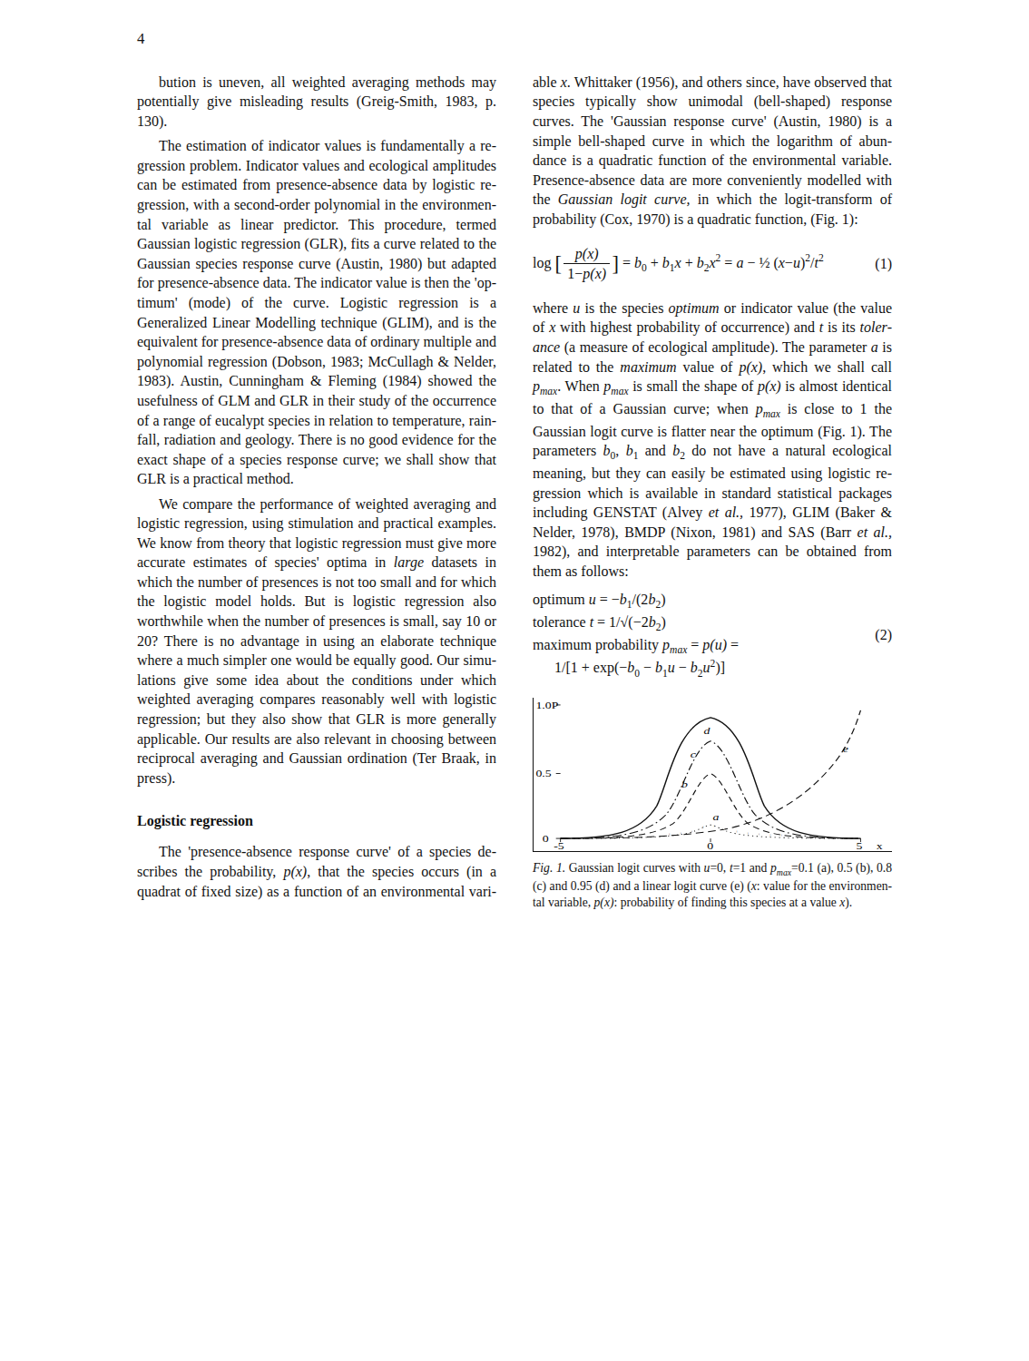4
bution is uneven, all weighted averaging methods may potentially give misleading results (Greig-Smith, 1983, p. 130).
The estimation of indicator values is fundamentally a regression problem. Indicator values and ecological amplitudes can be estimated from presence-absence data by logistic regression, with a second-order polynomial in the environmental variable as linear predictor. This procedure, termed Gaussian logistic regression (GLR), fits a curve related to the Gaussian species response curve (Austin, 1980) but adapted for presence-absence data. The indicator value is then the 'optimum' (mode) of the curve. Logistic regression is a Generalized Linear Modelling technique (GLIM), and is the equivalent for presence-absence data of ordinary multiple and polynomial regression (Dobson, 1983; McCullagh & Nelder, 1983). Austin, Cunningham & Fleming (1984) showed the usefulness of GLM and GLR in their study of the occurrence of a range of eucalypt species in relation to temperature, rainfall, radiation and geology. There is no good evidence for the exact shape of a species response curve; we shall show that GLR is a practical method.
We compare the performance of weighted averaging and logistic regression, using stimulation and practical examples. We know from theory that logistic regression must give more accurate estimates of species' optima in large datasets in which the number of presences is not too small and for which the logistic model holds. But is logistic regression also worthwhile when the number of presences is small, say 10 or 20? There is no advantage in using an elaborate technique where a much simpler one would be equally good. Our simulations give some idea about the conditions under which weighted averaging compares reasonably well with logistic regression; but they also show that GLR is more generally applicable. Our results are also relevant in choosing between reciprocal averaging and Gaussian ordination (Ter Braak, in press).
Logistic regression
The 'presence-absence response curve' of a species describes the probability, p(x), that the species occurs (in a quadrat of fixed size) as a function of an environmental variable x. Whittaker (1956), and others since, have observed that species typically show unimodal (bell-shaped) response curves. The 'Gaussian response curve' (Austin, 1980) is a simple bell-shaped curve in which the logarithm of abundance is a quadratic function of the environmental variable. Presence-absence data are more conveniently modelled with the Gaussian logit curve, in which the logit-transform of probability (Cox, 1970) is a quadratic function, (Fig. 1):
log [p(x) 1−p(x)] = b0 + b1x + b2x2 = a − ½ (x−u)2/t2
(1)
where u is the species optimum or indicator value (the value of x with highest probability of occurrence) and t is its tolerance (a measure of ecological amplitude). The parameter a is related to the maximum value of p(x), which we shall call pmax. When pmax is small the shape of p(x) is almost identical to that of a Gaussian curve; when pmax is close to 1 the Gaussian logit curve is flatter near the optimum (Fig. 1). The parameters b0, b1 and b2 do not have a natural ecological meaning, but they can easily be estimated using logistic regression which is available in standard statistical packages including GENSTAT (Alvey et al., 1977), GLIM (Baker & Nelder, 1978), BMDP (Nixon, 1981) and SAS (Barr et al., 1982), and interpretable parameters can be obtained from them as follows:
optimum u = −b1/(2b2) tolerance t = 1/√(−2b2) maximum probability pmax = p(u) = 1/[1 + exp(−b0 − b1u − b2u2)]
(2)
1.0 P 0.5 0 -5 0 5 x +++ +++ +++ ++ d c b a e
Fig. 1. Gaussian logit curves with u=0, t=1 and pmax=0.1 (a), 0.5 (b), 0.8 (c) and 0.95 (d) and a linear logit curve (e) (x: value for the environmental variable, p(x): probability of finding this species at a value x).